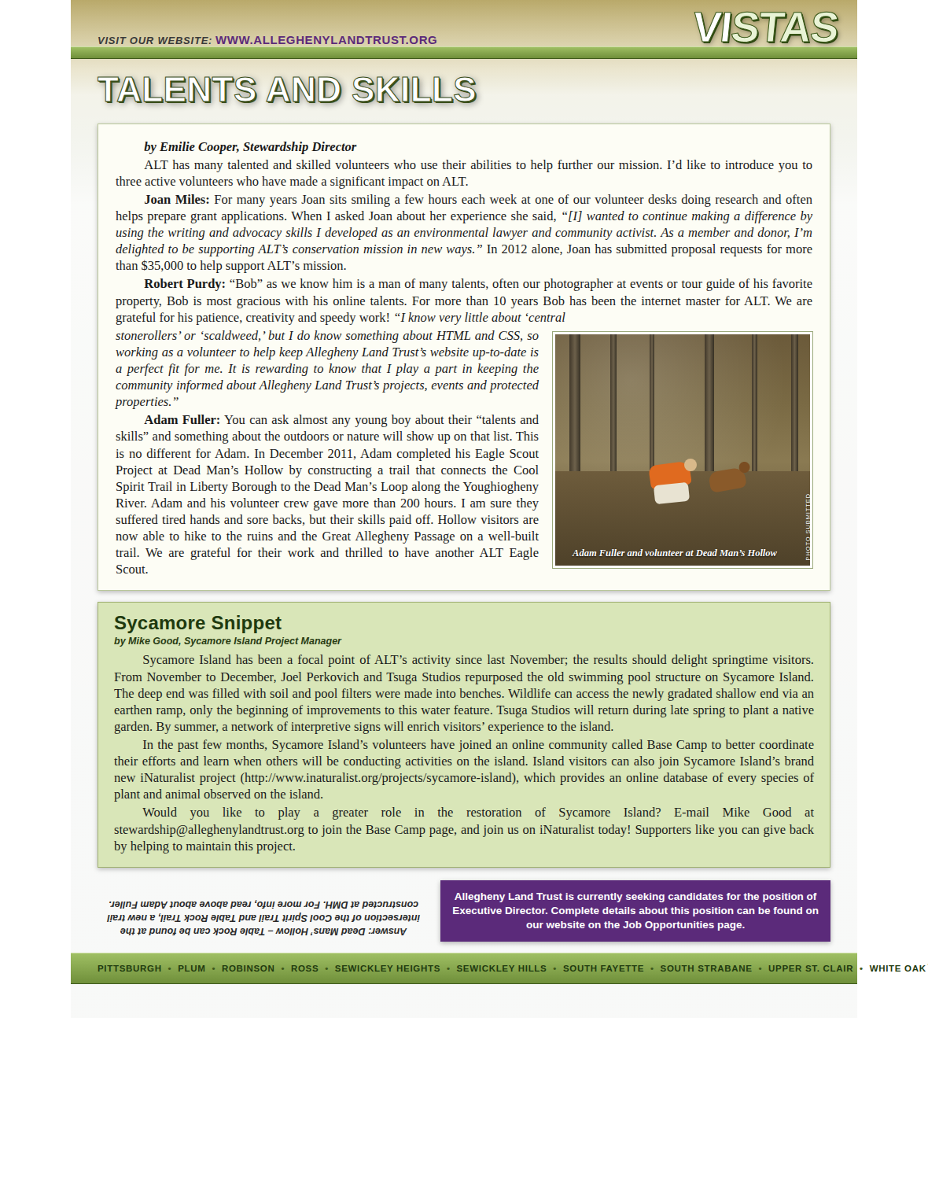VISIT OUR WEBSITE: WWW.ALLEGHENYLANDTRUST.ORG
VISTAS
Talents and Skills
by Emilie Cooper, Stewardship Director
ALT has many talented and skilled volunteers who use their abilities to help further our mission. I’d like to introduce you to three active volunteers who have made a significant impact on ALT.
Joan Miles: For many years Joan sits smiling a few hours each week at one of our volunteer desks doing research and often helps prepare grant applications. When I asked Joan about her experience she said, “[I] wanted to continue making a difference by using the writing and advocacy skills I developed as an environmental lawyer and community activist. As a member and donor, I’m delighted to be supporting ALT’s conservation mission in new ways.” In 2012 alone, Joan has submitted proposal requests for more than $35,000 to help support ALT’s mission.
Robert Purdy: “Bob” as we know him is a man of many talents, often our photographer at events or tour guide of his favorite property, Bob is most gracious with his online talents. For more than 10 years Bob has been the internet master for ALT. We are grateful for his patience, creativity and speedy work! “I know very little about ‘central
Adam Fuller and volunteer at Dead Man’s Hollow
PHOTO SUBMITTED
stonerollers’ or ‘scaldweed,’ but I do know something about HTML and CSS, so working as a volunteer to help keep Allegheny Land Trust’s website up-to-date is a perfect fit for me. It is rewarding to know that I play a part in keeping the community informed about Allegheny Land Trust’s projects, events and protected properties.”
Adam Fuller: You can ask almost any young boy about their “talents and skills” and something about the outdoors or nature will show up on that list. This is no different for Adam. In December 2011, Adam completed his Eagle Scout Project at Dead Man’s Hollow by constructing a trail that connects the Cool Spirit Trail in Liberty Borough to the Dead Man’s Loop along the Youghiogheny River. Adam and his volunteer crew gave more than 200 hours. I am sure they suffered tired hands and sore backs, but their skills paid off. Hollow visitors are now able to hike to the ruins and the Great Allegheny Passage on a well-built trail. We are grateful for their work and thrilled to have another ALT Eagle Scout.
Sycamore Snippet
by Mike Good, Sycamore Island Project Manager
Sycamore Island has been a focal point of ALT’s activity since last November; the results should delight springtime visitors. From November to December, Joel Perkovich and Tsuga Studios repurposed the old swimming pool structure on Sycamore Island. The deep end was filled with soil and pool filters were made into benches. Wildlife can access the newly gradated shallow end via an earthen ramp, only the beginning of improvements to this water feature. Tsuga Studios will return during late spring to plant a native garden. By summer, a network of interpretive signs will enrich visitors’ experience to the island.
In the past few months, Sycamore Island’s volunteers have joined an online community called Base Camp to better coordinate their efforts and learn when others will be conducting activities on the island. Island visitors can also join Sycamore Island’s brand new iNaturalist project (http://www.inaturalist.org/projects/sycamore-island), which provides an online database of every species of plant and animal observed on the island.
Would you like to play a greater role in the restoration of Sycamore Island? E-mail Mike Good at stewardship@alleghenylandtrust.org to join the Base Camp page, and join us on iNaturalist today! Supporters like you can give back by helping to maintain this project.
Answer: Dead Mans’ Hollow – Table Rock can be found at the intersection of the Cool Spirit Trail and Table Rock Trail, a new trail constructed at DMH. For more info, read above about Adam Fuller.
Allegheny Land Trust is currently seeking candidates for the position of Executive Director. Complete details about this position can be found on our website on the Job Opportunities page.
PITTSBURGH • PLUM • ROBINSON • ROSS • SEWICKLEY HEIGHTS • SEWICKLEY HILLS • SOUTH FAYETTE • SOUTH STRABANE • UPPER ST. CLAIR • WHITE OAK
7